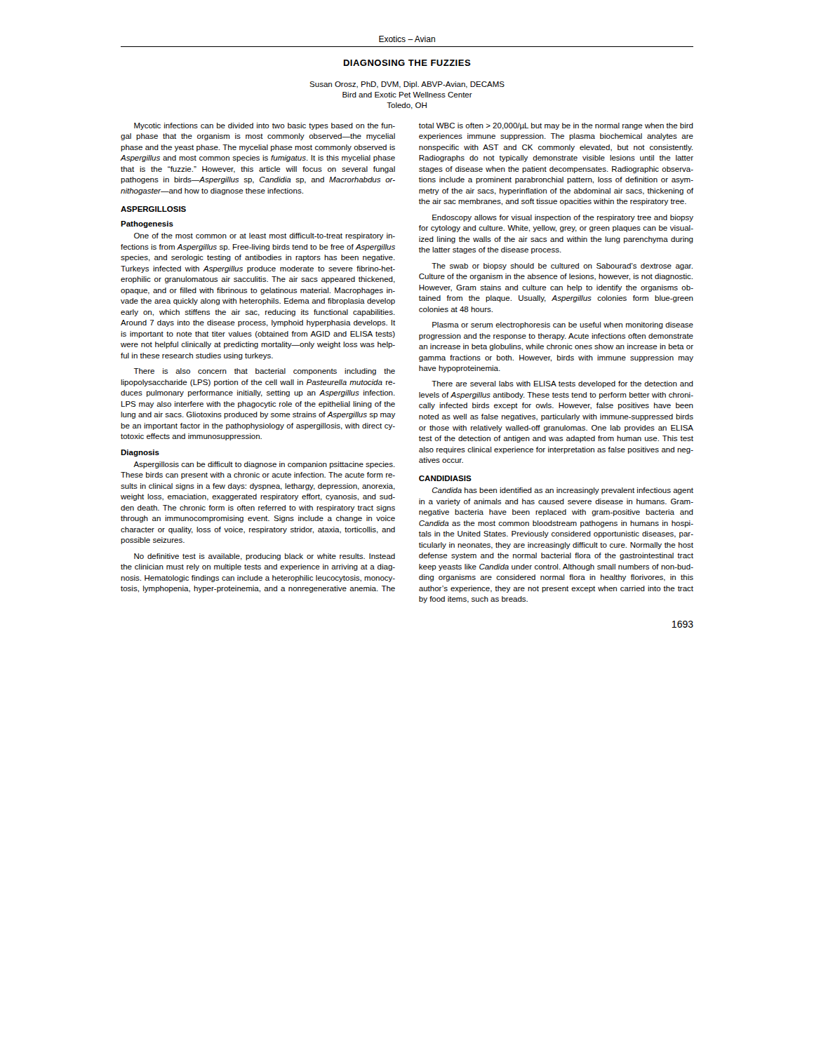Exotics – Avian
DIAGNOSING THE FUZZIES
Susan Orosz, PhD, DVM, Dipl. ABVP-Avian, DECAMS
Bird and Exotic Pet Wellness Center
Toledo, OH
Mycotic infections can be divided into two basic types based on the fungal phase that the organism is most commonly observed—the mycelial phase and the yeast phase. The mycelial phase most commonly observed is Aspergillus and most common species is fumigatus. It is this mycelial phase that is the “fuzzie.” However, this article will focus on several fungal pathogens in birds—Aspergillus sp, Candidia sp, and Macrorhabdus ornithogaster—and how to diagnose these infections.
Aspergillosis
Pathogenesis
One of the most common or at least most difficult-to-treat respiratory infections is from Aspergillus sp. Free-living birds tend to be free of Aspergillus species, and serologic testing of antibodies in raptors has been negative. Turkeys infected with Aspergillus produce moderate to severe fibrino-heterophilic or granulomatous air sacculitis. The air sacs appeared thickened, opaque, and or filled with fibrinous to gelatinous material. Macrophages invade the area quickly along with heterophils. Edema and fibroplasia develop early on, which stiffens the air sac, reducing its functional capabilities. Around 7 days into the disease process, lymphoid hyperphasia develops. It is important to note that titer values (obtained from AGID and ELISA tests) were not helpful clinically at predicting mortality—only weight loss was helpful in these research studies using turkeys.
There is also concern that bacterial components including the lipopolysaccharide (LPS) portion of the cell wall in Pasteurella mutocida reduces pulmonary performance initially, setting up an Aspergillus infection. LPS may also interfere with the phagocytic role of the epithelial lining of the lung and air sacs. Gliotoxins produced by some strains of Aspergillus sp may be an important factor in the pathophysiology of aspergillosis, with direct cytotoxic effects and immunosuppression.
Diagnosis
Aspergillosis can be difficult to diagnose in companion psittacine species. These birds can present with a chronic or acute infection. The acute form results in clinical signs in a few days: dyspnea, lethargy, depression, anorexia, weight loss, emaciation, exaggerated respiratory effort, cyanosis, and sudden death. The chronic form is often referred to with respiratory tract signs through an immunocompromising event. Signs include a change in voice character or quality, loss of voice, respiratory stridor, ataxia, torticollis, and possible seizures.
No definitive test is available, producing black or white results. Instead the clinician must rely on multiple tests and experience in arriving at a diagnosis. Hematologic findings can include a heterophilic leucocytosis, monocytosis, lymphopenia, hyper-proteinemia, and a nonregenerative anemia. The total WBC is often > 20,000/µL but may be in the normal range when the bird experiences immune suppression. The plasma biochemical analytes are nonspecific with AST and CK commonly elevated, but not consistently. Radiographs do not typically demonstrate visible lesions until the latter stages of disease when the patient decompensates. Radiographic observations include a prominent parabronchial pattern, loss of definition or asymmetry of the air sacs, hyperinflation of the abdominal air sacs, thickening of the air sac membranes, and soft tissue opacities within the respiratory tree.
Endoscopy allows for visual inspection of the respiratory tree and biopsy for cytology and culture. White, yellow, grey, or green plaques can be visualized lining the walls of the air sacs and within the lung parenchyma during the latter stages of the disease process.
The swab or biopsy should be cultured on Sabourad’s dextrose agar. Culture of the organism in the absence of lesions, however, is not diagnostic. However, Gram stains and culture can help to identify the organisms obtained from the plaque. Usually, Aspergillus colonies form blue-green colonies at 48 hours.
Plasma or serum electrophoresis can be useful when monitoring disease progression and the response to therapy. Acute infections often demonstrate an increase in beta globulins, while chronic ones show an increase in beta or gamma fractions or both. However, birds with immune suppression may have hypoproteinemia.
There are several labs with ELISA tests developed for the detection and levels of Aspergillus antibody. These tests tend to perform better with chronically infected birds except for owls. However, false positives have been noted as well as false negatives, particularly with immune-suppressed birds or those with relatively walled-off granulomas. One lab provides an ELISA test of the detection of antigen and was adapted from human use. This test also requires clinical experience for interpretation as false positives and negatives occur.
Candidiasis
Candida has been identified as an increasingly prevalent infectious agent in a variety of animals and has caused severe disease in humans. Gram-negative bacteria have been replaced with gram-positive bacteria and Candida as the most common bloodstream pathogens in humans in hospitals in the United States. Previously considered opportunistic diseases, particularly in neonates, they are increasingly difficult to cure. Normally the host defense system and the normal bacterial flora of the gastrointestinal tract keep yeasts like Candida under control. Although small numbers of non-budding organisms are considered normal flora in healthy florivores, in this author’s experience, they are not present except when carried into the tract by food items, such as breads.
1693